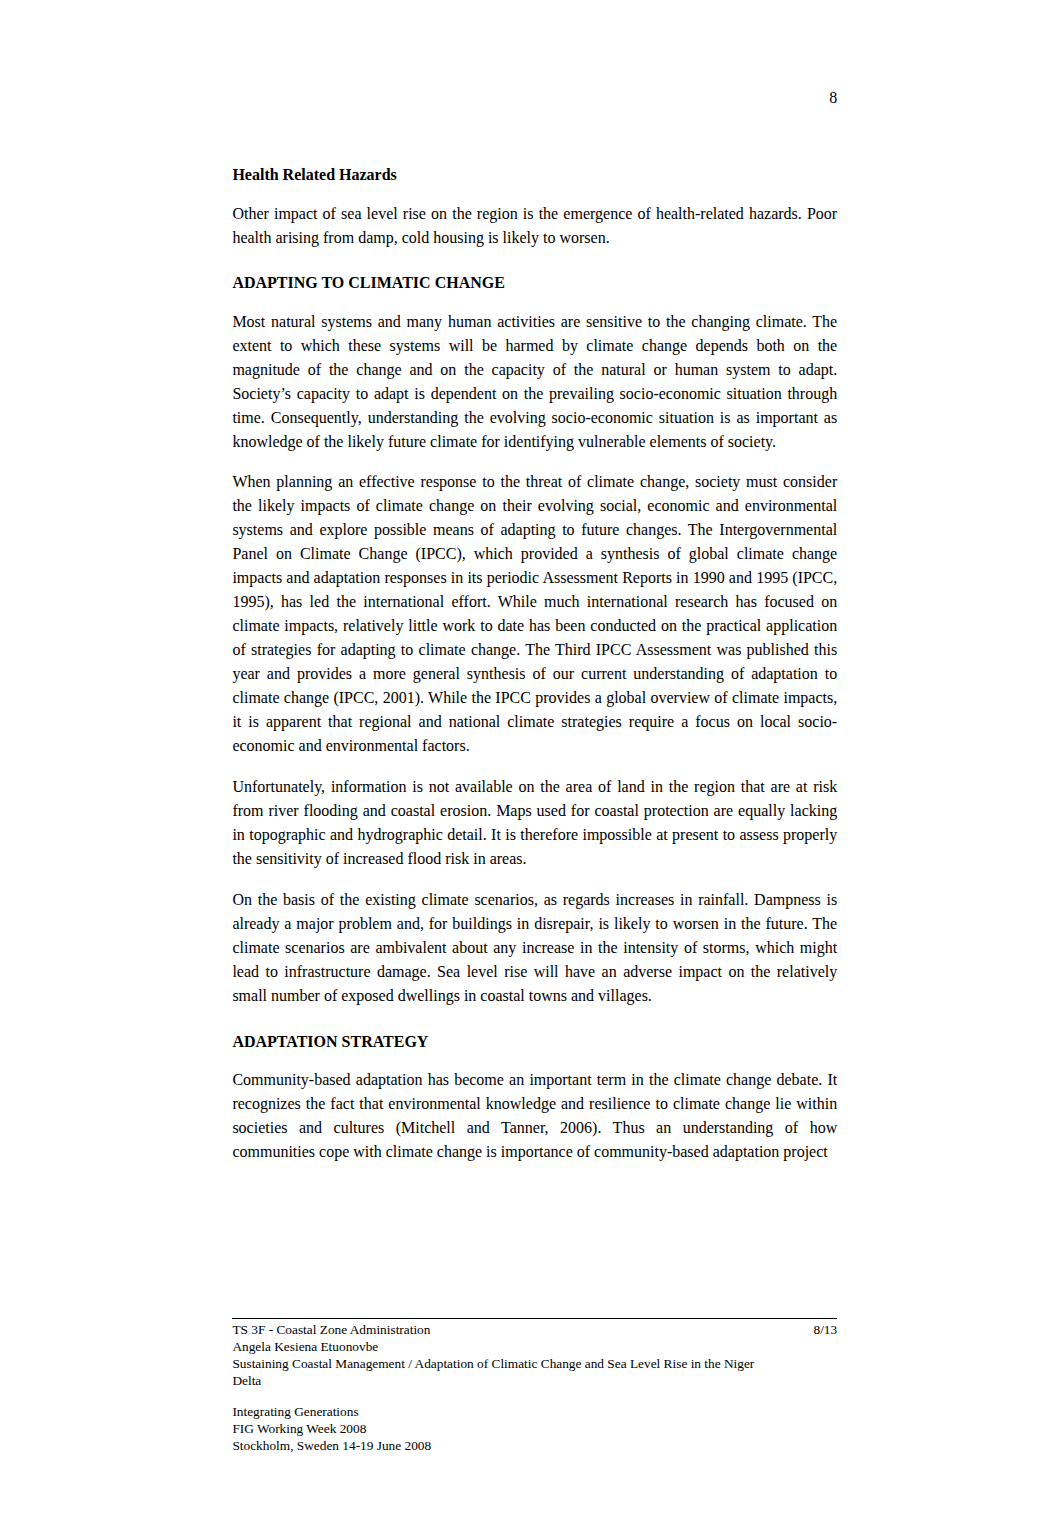8
Health Related Hazards
Other impact of sea level rise on the region is the emergence of health-related hazards. Poor health arising from damp, cold housing is likely to worsen.
ADAPTING TO CLIMATIC CHANGE
Most natural systems and many human activities are sensitive to the changing climate. The extent to which these systems will be harmed by climate change depends both on the magnitude of the change and on the capacity of the natural or human system to adapt. Society’s capacity to adapt is dependent on the prevailing socio-economic situation through time. Consequently, understanding the evolving socio-economic situation is as important as knowledge of the likely future climate for identifying vulnerable elements of society.
When planning an effective response to the threat of climate change, society must consider the likely impacts of climate change on their evolving social, economic and environmental systems and explore possible means of adapting to future changes. The Intergovernmental Panel on Climate Change (IPCC), which provided a synthesis of global climate change impacts and adaptation responses in its periodic Assessment Reports in 1990 and 1995 (IPCC, 1995), has led the international effort. While much international research has focused on climate impacts, relatively little work to date has been conducted on the practical application of strategies for adapting to climate change. The Third IPCC Assessment was published this year and provides a more general synthesis of our current understanding of adaptation to climate change (IPCC, 2001). While the IPCC provides a global overview of climate impacts, it is apparent that regional and national climate strategies require a focus on local socio-economic and environmental factors.
Unfortunately, information is not available on the area of land in the region that are at risk from river flooding and coastal erosion. Maps used for coastal protection are equally lacking in topographic and hydrographic detail. It is therefore impossible at present to assess properly the sensitivity of increased flood risk in areas.
On the basis of the existing climate scenarios, as regards increases in rainfall. Dampness is already a major problem and, for buildings in disrepair, is likely to worsen in the future. The climate scenarios are ambivalent about any increase in the intensity of storms, which might lead to infrastructure damage. Sea level rise will have an adverse impact on the relatively small number of exposed dwellings in coastal towns and villages.
ADAPTATION STRATEGY
Community-based adaptation has become an important term in the climate change debate. It recognizes the fact that environmental knowledge and resilience to climate change lie within societies and cultures (Mitchell and Tanner, 2006). Thus an understanding of how communities cope with climate change is importance of community-based adaptation project
TS 3F - Coastal Zone Administration
Angela Kesiena Etuonovbe
Sustaining Coastal Management / Adaptation of Climatic Change and Sea Level Rise in the Niger Delta
8/13
Integrating Generations
FIG Working Week 2008
Stockholm, Sweden 14-19 June 2008